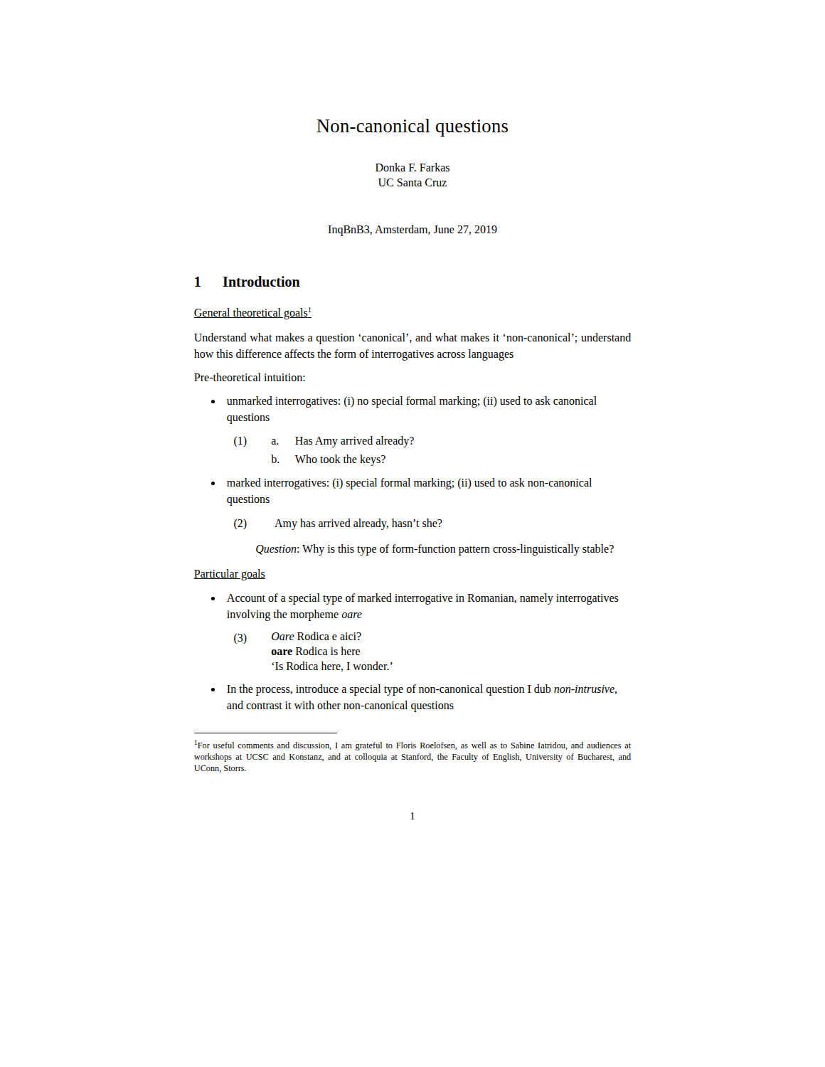Non-canonical questions
Donka F. Farkas
UC Santa Cruz
InqBnB3, Amsterdam, June 27, 2019
1 Introduction
General theoretical goals1
Understand what makes a question ‘canonical’, and what makes it ‘non-canonical’; understand how this difference affects the form of interrogatives across languages
Pre-theoretical intuition:
unmarked interrogatives: (i) no special formal marking; (ii) used to ask canonical questions
(1)
a.
Has Amy arrived already?
b.
Who took the keys?
marked interrogatives: (i) special formal marking; (ii) used to ask non-canonical questions
(2)
Amy has arrived already, hasn’t she?
Question: Why is this type of form-function pattern cross-linguistically stable?
Particular goals
Account of a special type of marked interrogative in Romanian, namely interrogatives involving the morpheme oare
(3)
Oare Rodica e aici?
oare Rodica is here
‘Is Rodica here, I wonder.’
In the process, introduce a special type of non-canonical question I dub non-intrusive, and contrast it with other non-canonical questions
1For useful comments and discussion, I am grateful to Floris Roelofsen, as well as to Sabine Iatridou, and audiences at workshops at UCSC and Konstanz, and at colloquia at Stanford, the Faculty of English, University of Bucharest, and UConn, Storrs.
1